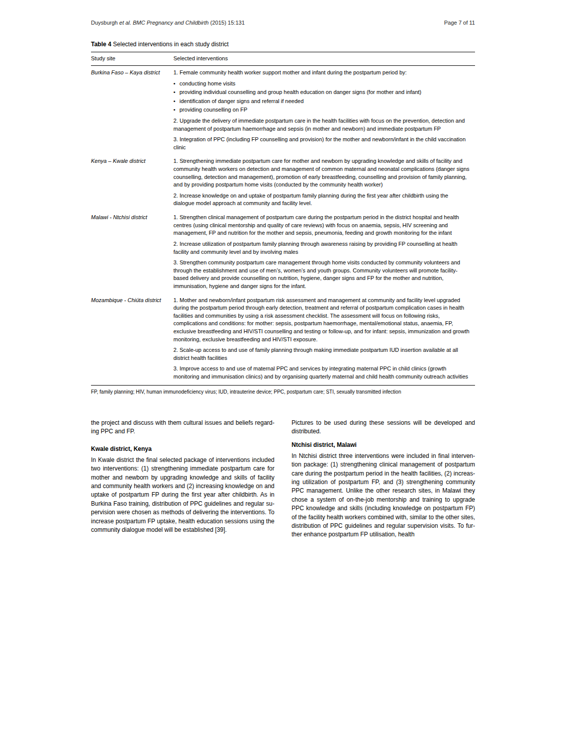Duysburgh et al. BMC Pregnancy and Childbirth (2015) 15:131
Page 7 of 11
Table 4 Selected interventions in each study district
| Study site | Selected interventions |
| --- | --- |
| Burkina Faso – Kaya district | 1. Female community health worker support mother and infant during the postpartum period by: conducting home visits providing individual counselling and group health education on danger signs (for mother and infant) identification of danger signs and referral if needed providing counselling on FP 2. Upgrade the delivery of immediate postpartum care in the health facilities with focus on the prevention, detection and management of postpartum haemorrhage and sepsis (in mother and newborn) and immediate postpartum FP 3. Integration of PPC (including FP counselling and provision) for the mother and newborn/infant in the child vaccination clinic |
| Kenya – Kwale district | 1. Strengthening immediate postpartum care for mother and newborn by upgrading knowledge and skills of facility and community health workers on detection and management of common maternal and neonatal complications (danger signs counselling, detection and management), promotion of early breastfeeding, counselling and provision of family planning, and by providing postpartum home visits (conducted by the community health worker) 2. Increase knowledge on and uptake of postpartum family planning during the first year after childbirth using the dialogue model approach at community and facility level. |
| Malawi - Ntchisi district | 1. Strengthen clinical management of postpartum care during the postpartum period in the district hospital and health centres (using clinical mentorship and quality of care reviews) with focus on anaemia, sepsis, HIV screening and management, FP and nutrition for the mother and sepsis, pneumonia, feeding and growth monitoring for the infant 2. Increase utilization of postpartum family planning through awareness raising by providing FP counselling at health facility and community level and by involving males 3. Strengthen community postpartum care management through home visits conducted by community volunteers and through the establishment and use of men’s, women’s and youth groups. Community volunteers will promote facility-based delivery and provide counselling on nutrition, hygiene, danger signs and FP for the mother and nutrition, immunisation, hygiene and danger signs for the infant. |
| Mozambique - Chiúta district | 1. Mother and newborn/infant postpartum risk assessment and management at community and facility level upgraded during the postpartum period through early detection, treatment and referral of postpartum complication cases in health facilities and communities by using a risk assessment checklist. The assessment will focus on following risks, complications and conditions: for mother: sepsis, postpartum haemorrhage, mental/emotional status, anaemia, FP, exclusive breastfeeding and HIV/STI counselling and testing or follow-up, and for infant: sepsis, immunization and growth monitoring, exclusive breastfeeding and HIV/STI exposure. 2. Scale-up access to and use of family planning through making immediate postpartum IUD insertion available at all district health facilities 3. Improve access to and use of maternal PPC and services by integrating maternal PPC in child clinics (growth monitoring and immunisation clinics) and by organising quarterly maternal and child health community outreach activities |
FP, family planning; HIV, human immunodeficiency virus; IUD, intrauterine device; PPC, postpartum care; STI, sexually transmitted infection
the project and discuss with them cultural issues and beliefs regarding PPC and FP.
Kwale district, Kenya
In Kwale district the final selected package of interventions included two interventions: (1) strengthening immediate postpartum care for mother and newborn by upgrading knowledge and skills of facility and community health workers and (2) increasing knowledge on and uptake of postpartum FP during the first year after childbirth. As in Burkina Faso training, distribution of PPC guidelines and regular supervision were chosen as methods of delivering the interventions. To increase postpartum FP uptake, health education sessions using the community dialogue model will be established [39].
Pictures to be used during these sessions will be developed and distributed.
Ntchisi district, Malawi
In Ntchisi district three interventions were included in final intervention package: (1) strengthening clinical management of postpartum care during the postpartum period in the health facilities, (2) increasing utilization of postpartum FP, and (3) strengthening community PPC management. Unlike the other research sites, in Malawi they chose a system of on-the-job mentorship and training to upgrade PPC knowledge and skills (including knowledge on postpartum FP) of the facility health workers combined with, similar to the other sites, distribution of PPC guidelines and regular supervision visits. To further enhance postpartum FP utilisation, health